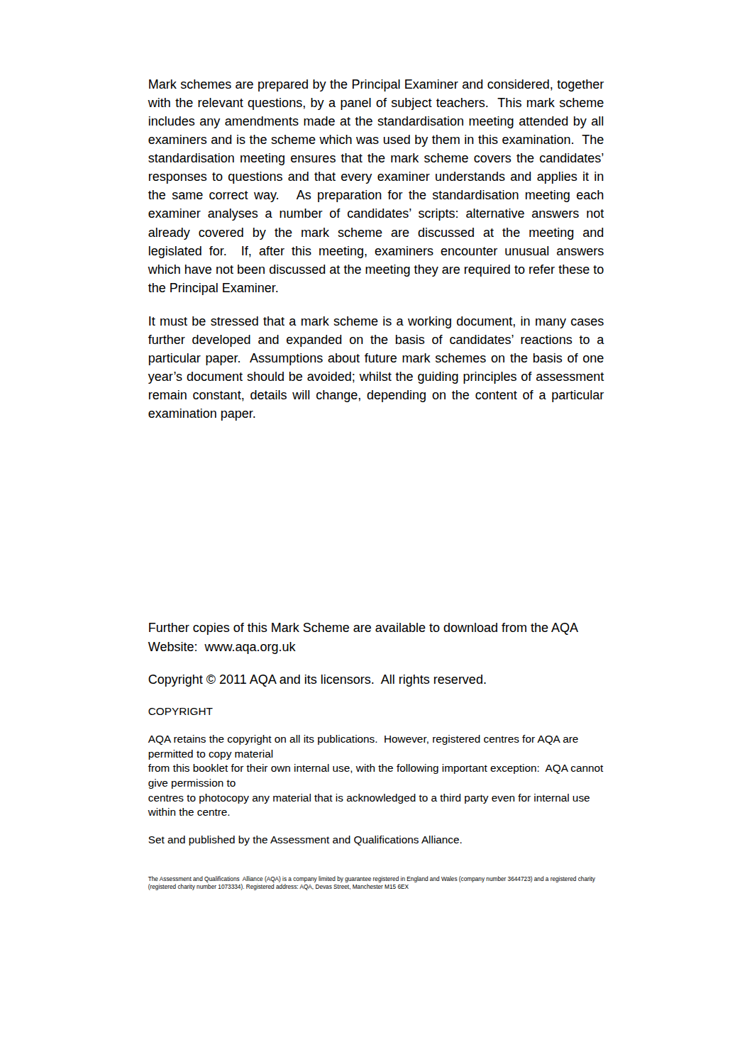Mark schemes are prepared by the Principal Examiner and considered, together with the relevant questions, by a panel of subject teachers. This mark scheme includes any amendments made at the standardisation meeting attended by all examiners and is the scheme which was used by them in this examination. The standardisation meeting ensures that the mark scheme covers the candidates’ responses to questions and that every examiner understands and applies it in the same correct way. As preparation for the standardisation meeting each examiner analyses a number of candidates’ scripts: alternative answers not already covered by the mark scheme are discussed at the meeting and legislated for. If, after this meeting, examiners encounter unusual answers which have not been discussed at the meeting they are required to refer these to the Principal Examiner.
It must be stressed that a mark scheme is a working document, in many cases further developed and expanded on the basis of candidates’ reactions to a particular paper. Assumptions about future mark schemes on the basis of one year’s document should be avoided; whilst the guiding principles of assessment remain constant, details will change, depending on the content of a particular examination paper.
Further copies of this Mark Scheme are available to download from the AQA Website: www.aqa.org.uk
Copyright © 2011 AQA and its licensors. All rights reserved.
COPYRIGHT
AQA retains the copyright on all its publications. However, registered centres for AQA are permitted to copy material
from this booklet for their own internal use, with the following important exception: AQA cannot give permission to
centres to photocopy any material that is acknowledged to a third party even for internal use within the centre.
Set and published by the Assessment and Qualifications Alliance.
The Assessment and Qualifications Alliance (AQA) is a company limited by guarantee registered in England and Wales (company number 3644723) and a registered charity (registered charity number 1073334). Registered address: AQA, Devas Street, Manchester M15 6EX